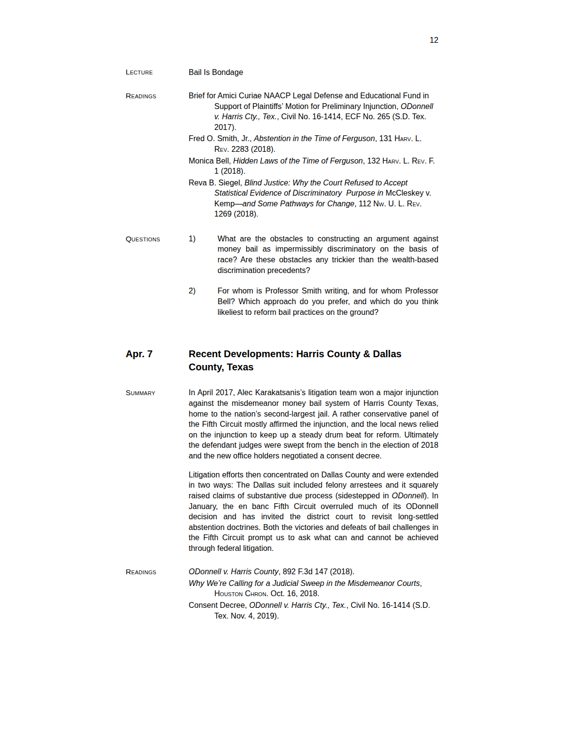12
Lecture
Bail Is Bondage
Readings
Brief for Amici Curiae NAACP Legal Defense and Educational Fund in Support of Plaintiffs’ Motion for Preliminary Injunction, ODonnell v. Harris Cty., Tex., Civil No. 16-1414, ECF No. 265 (S.D. Tex. 2017).
Fred O. Smith, Jr., Abstention in the Time of Ferguson, 131 Harv. L. Rev. 2283 (2018).
Monica Bell, Hidden Laws of the Time of Ferguson, 132 Harv. L. Rev. F. 1 (2018).
Reva B. Siegel, Blind Justice: Why the Court Refused to Accept Statistical Evidence of Discriminatory Purpose in McCleskey v. Kemp—and Some Pathways for Change, 112 Nw. U. L. Rev. 1269 (2018).
Questions
1)
What are the obstacles to constructing an argument against money bail as impermissibly discriminatory on the basis of race? Are these obstacles any trickier than the wealth-based discrimination precedents?
2)
For whom is Professor Smith writing, and for whom Professor Bell? Which approach do you prefer, and which do you think likeliest to reform bail practices on the ground?
Apr. 7
Recent Developments: Harris County & Dallas County, Texas
Summary
In April 2017, Alec Karakatsanis’s litigation team won a major injunction against the misdemeanor money bail system of Harris County Texas, home to the nation’s second-largest jail. A rather conservative panel of the Fifth Circuit mostly affirmed the injunction, and the local news relied on the injunction to keep up a steady drum beat for reform. Ultimately the defendant judges were swept from the bench in the election of 2018 and the new office holders negotiated a consent decree.
Litigation efforts then concentrated on Dallas County and were extended in two ways: The Dallas suit included felony arrestees and it squarely raised claims of substantive due process (sidestepped in ODonnell). In January, the en banc Fifth Circuit overruled much of its ODonnell decision and has invited the district court to revisit long-settled abstention doctrines. Both the victories and defeats of bail challenges in the Fifth Circuit prompt us to ask what can and cannot be achieved through federal litigation.
Readings
ODonnell v. Harris County, 892 F.3d 147 (2018).
Why We’re Calling for a Judicial Sweep in the Misdemeanor Courts, Houston Chron. Oct. 16, 2018.
Consent Decree, ODonnell v. Harris Cty., Tex., Civil No. 16-1414 (S.D. Tex. Nov. 4, 2019).